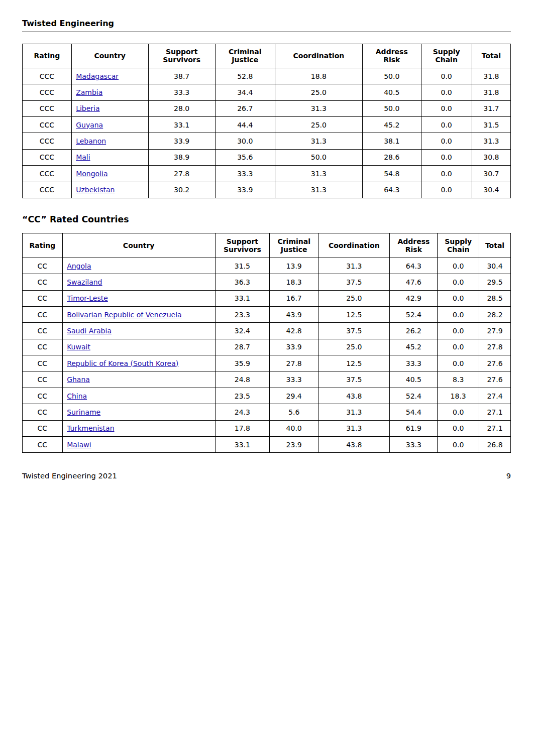Twisted Engineering
| Rating | Country | Support Survivors | Criminal Justice | Coordination | Address Risk | Supply Chain | Total |
| --- | --- | --- | --- | --- | --- | --- | --- |
| CCC | Madagascar | 38.7 | 52.8 | 18.8 | 50.0 | 0.0 | 31.8 |
| CCC | Zambia | 33.3 | 34.4 | 25.0 | 40.5 | 0.0 | 31.8 |
| CCC | Liberia | 28.0 | 26.7 | 31.3 | 50.0 | 0.0 | 31.7 |
| CCC | Guyana | 33.1 | 44.4 | 25.0 | 45.2 | 0.0 | 31.5 |
| CCC | Lebanon | 33.9 | 30.0 | 31.3 | 38.1 | 0.0 | 31.3 |
| CCC | Mali | 38.9 | 35.6 | 50.0 | 28.6 | 0.0 | 30.8 |
| CCC | Mongolia | 27.8 | 33.3 | 31.3 | 54.8 | 0.0 | 30.7 |
| CCC | Uzbekistan | 30.2 | 33.9 | 31.3 | 64.3 | 0.0 | 30.4 |
“CC” Rated Countries
| Rating | Country | Support Survivors | Criminal Justice | Coordination | Address Risk | Supply Chain | Total |
| --- | --- | --- | --- | --- | --- | --- | --- |
| CC | Angola | 31.5 | 13.9 | 31.3 | 64.3 | 0.0 | 30.4 |
| CC | Swaziland | 36.3 | 18.3 | 37.5 | 47.6 | 0.0 | 29.5 |
| CC | Timor-Leste | 33.1 | 16.7 | 25.0 | 42.9 | 0.0 | 28.5 |
| CC | Bolivarian Republic of Venezuela | 23.3 | 43.9 | 12.5 | 52.4 | 0.0 | 28.2 |
| CC | Saudi Arabia | 32.4 | 42.8 | 37.5 | 26.2 | 0.0 | 27.9 |
| CC | Kuwait | 28.7 | 33.9 | 25.0 | 45.2 | 0.0 | 27.8 |
| CC | Republic of Korea (South Korea) | 35.9 | 27.8 | 12.5 | 33.3 | 0.0 | 27.6 |
| CC | Ghana | 24.8 | 33.3 | 37.5 | 40.5 | 8.3 | 27.6 |
| CC | China | 23.5 | 29.4 | 43.8 | 52.4 | 18.3 | 27.4 |
| CC | Suriname | 24.3 | 5.6 | 31.3 | 54.4 | 0.0 | 27.1 |
| CC | Turkmenistan | 17.8 | 40.0 | 31.3 | 61.9 | 0.0 | 27.1 |
| CC | Malawi | 33.1 | 23.9 | 43.8 | 33.3 | 0.0 | 26.8 |
Twisted Engineering 2021 9